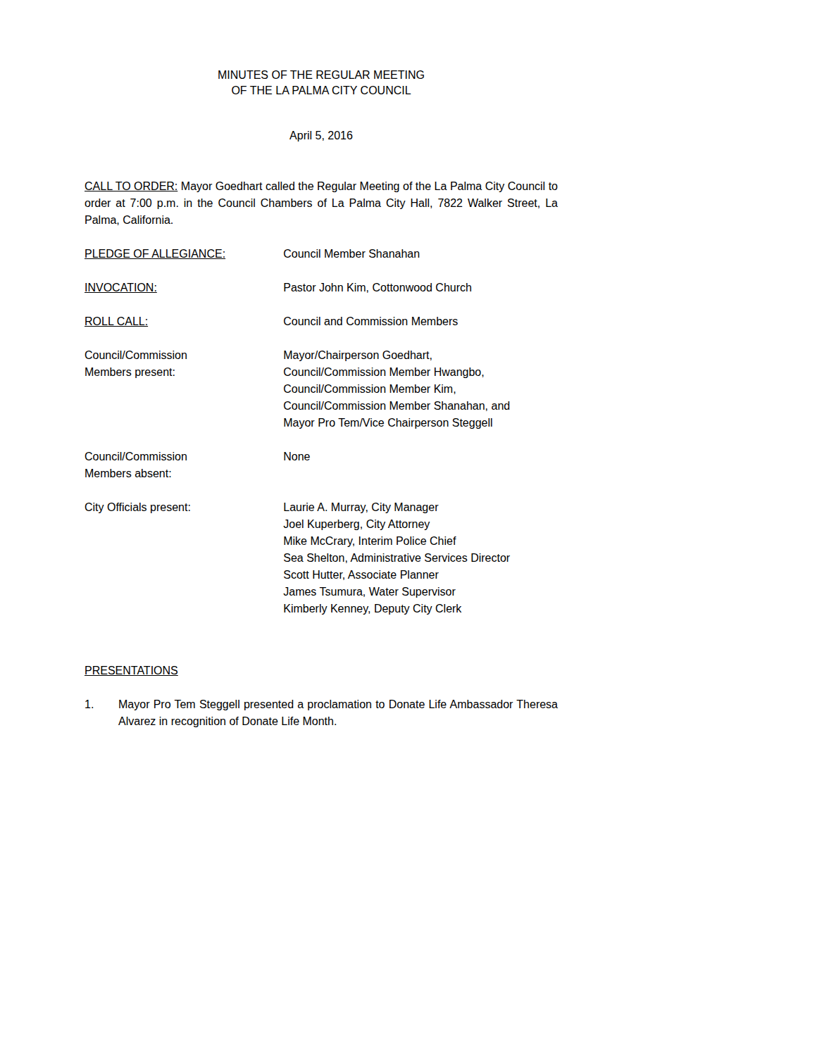MINUTES OF THE REGULAR MEETING
OF THE LA PALMA CITY COUNCIL
April 5, 2016
CALL TO ORDER: Mayor Goedhart called the Regular Meeting of the La Palma City Council to order at 7:00 p.m. in the Council Chambers of La Palma City Hall, 7822 Walker Street, La Palma, California.
| PLEDGE OF ALLEGIANCE: | Council Member Shanahan |
| INVOCATION: | Pastor John Kim, Cottonwood Church |
| ROLL CALL: | Council and Commission Members |
| Council/Commission Members present: | Mayor/Chairperson Goedhart, Council/Commission Member Hwangbo, Council/Commission Member Kim, Council/Commission Member Shanahan, and Mayor Pro Tem/Vice Chairperson Steggell |
| Council/Commission Members absent: | None |
| City Officials present: | Laurie A. Murray, City Manager Joel Kuperberg, City Attorney Mike McCrary, Interim Police Chief Sea Shelton, Administrative Services Director Scott Hutter, Associate Planner James Tsumura, Water Supervisor Kimberly Kenney, Deputy City Clerk |
PRESENTATIONS
1. Mayor Pro Tem Steggell presented a proclamation to Donate Life Ambassador Theresa Alvarez in recognition of Donate Life Month.